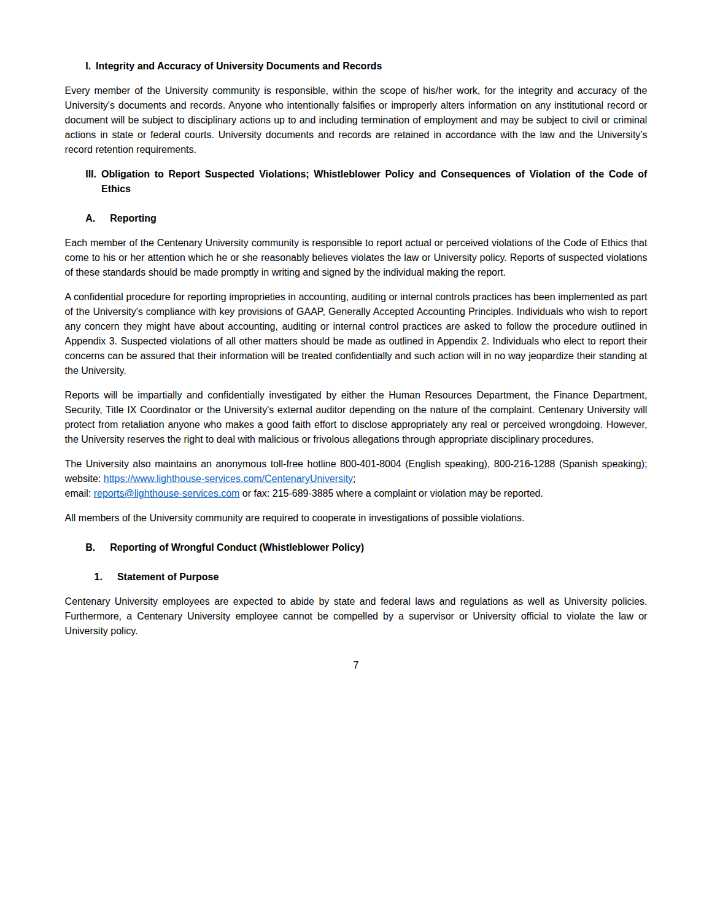I. Integrity and Accuracy of University Documents and Records
Every member of the University community is responsible, within the scope of his/her work, for the integrity and accuracy of the University's documents and records. Anyone who intentionally falsifies or improperly alters information on any institutional record or document will be subject to disciplinary actions up to and including termination of employment and may be subject to civil or criminal actions in state or federal courts. University documents and records are retained in accordance with the law and the University's record retention requirements.
III. Obligation to Report Suspected Violations; Whistleblower Policy and Consequences of Violation of the Code of Ethics
A. Reporting
Each member of the Centenary University community is responsible to report actual or perceived violations of the Code of Ethics that come to his or her attention which he or she reasonably believes violates the law or University policy. Reports of suspected violations of these standards should be made promptly in writing and signed by the individual making the report.
A confidential procedure for reporting improprieties in accounting, auditing or internal controls practices has been implemented as part of the University's compliance with key provisions of GAAP, Generally Accepted Accounting Principles. Individuals who wish to report any concern they might have about accounting, auditing or internal control practices are asked to follow the procedure outlined in Appendix 3. Suspected violations of all other matters should be made as outlined in Appendix 2. Individuals who elect to report their concerns can be assured that their information will be treated confidentially and such action will in no way jeopardize their standing at the University.
Reports will be impartially and confidentially investigated by either the Human Resources Department, the Finance Department, Security, Title IX Coordinator or the University's external auditor depending on the nature of the complaint. Centenary University will protect from retaliation anyone who makes a good faith effort to disclose appropriately any real or perceived wrongdoing. However, the University reserves the right to deal with malicious or frivolous allegations through appropriate disciplinary procedures.
The University also maintains an anonymous toll-free hotline 800-401-8004 (English speaking), 800-216-1288 (Spanish speaking); website: https://www.lighthouse-services.com/CentenaryUniversity;
email: reports@lighthouse-services.com or fax: 215-689-3885 where a complaint or violation may be reported.
All members of the University community are required to cooperate in investigations of possible violations.
B. Reporting of Wrongful Conduct (Whistleblower Policy)
1. Statement of Purpose
Centenary University employees are expected to abide by state and federal laws and regulations as well as University policies. Furthermore, a Centenary University employee cannot be compelled by a supervisor or University official to violate the law or University policy.
7